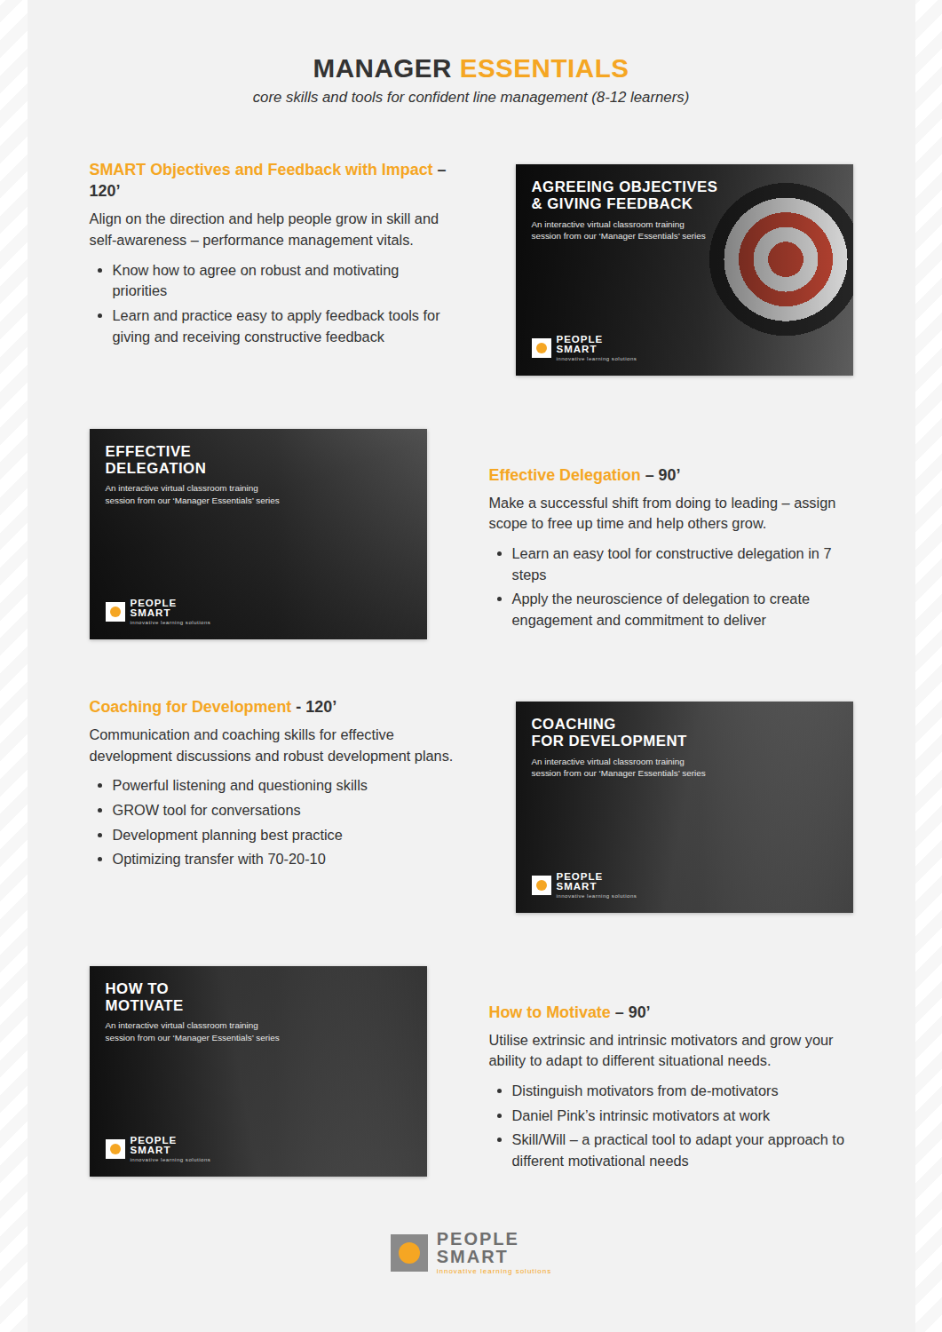MANAGER ESSENTIALS
core skills and tools for confident line management (8-12 learners)
SMART Objectives and Feedback with Impact – 120’
Align on the direction and help people grow in skill and self-awareness – performance management vitals.
Know how to agree on robust and motivating priorities
Learn and practice easy to apply feedback tools for giving and receiving constructive feedback
Agreeing Objectives
& Giving Feedback
An interactive virtual classroom training session from our ‘Manager Essentials’ series
PEOPLE SMART innovative learning solutions
Effective Delegation – 90’
Make a successful shift from doing to leading – assign scope to free up time and help others grow.
Learn an easy tool for constructive delegation in 7 steps
Apply the neuroscience of delegation to create engagement and commitment to deliver
Effective
Delegation
An interactive virtual classroom training session from our ‘Manager Essentials’ series
PEOPLE SMART innovative learning solutions
Coaching for Development - 120’
Communication and coaching skills for effective development discussions and robust development plans.
Powerful listening and questioning skills
GROW tool for conversations
Development planning best practice
Optimizing transfer with 70-20-10
Coaching
for Development
An interactive virtual classroom training session from our ‘Manager Essentials’ series
PEOPLE SMART innovative learning solutions
How to Motivate – 90’
Utilise extrinsic and intrinsic motivators and grow your ability to adapt to different situational needs.
Distinguish motivators from de-motivators
Daniel Pink’s intrinsic motivators at work
Skill/Will – a practical tool to adapt your approach to different motivational needs
How to
Motivate
An interactive virtual classroom training session from our ‘Manager Essentials’ series
PEOPLE SMART innovative learning solutions
PEOPLE SMART innovative learning solutions